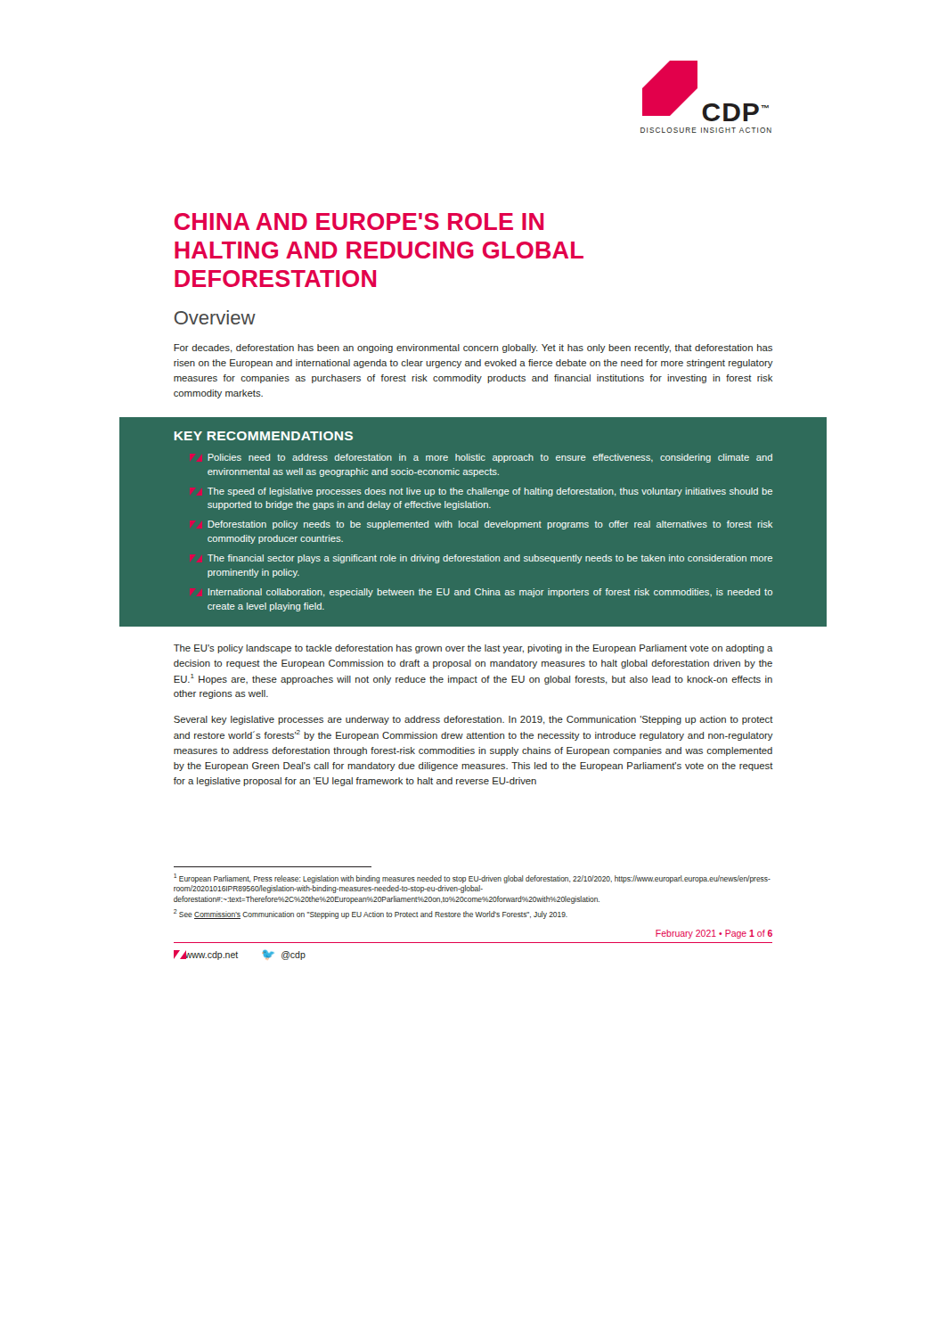CDP™
DISCLOSURE INSIGHT ACTION
China and Europe's role in
halting and reducing global
deforestation
Overview
For decades, deforestation has been an ongoing environmental concern globally. Yet it has only been recently, that deforestation has risen on the European and international agenda to clear urgency and evoked a fierce debate on the need for more stringent regulatory measures for companies as purchasers of forest risk commodity products and financial institutions for investing in forest risk commodity markets.
KEY RECOMMENDATIONS
Policies need to address deforestation in a more holistic approach to ensure effectiveness, considering climate and environmental as well as geographic and socio-economic aspects.
The speed of legislative processes does not live up to the challenge of halting deforestation, thus voluntary initiatives should be supported to bridge the gaps in and delay of effective legislation.
Deforestation policy needs to be supplemented with local development programs to offer real alternatives to forest risk commodity producer countries.
The financial sector plays a significant role in driving deforestation and subsequently needs to be taken into consideration more prominently in policy.
International collaboration, especially between the EU and China as major importers of forest risk commodities, is needed to create a level playing field.
The EU's policy landscape to tackle deforestation has grown over the last year, pivoting in the European Parliament vote on adopting a decision to request the European Commission to draft a proposal on mandatory measures to halt global deforestation driven by the EU.1 Hopes are, these approaches will not only reduce the impact of the EU on global forests, but also lead to knock-on effects in other regions as well.
Several key legislative processes are underway to address deforestation. In 2019, the Communication 'Stepping up action to protect and restore world´s forests'2 by the European Commission drew attention to the necessity to introduce regulatory and non-regulatory measures to address deforestation through forest-risk commodities in supply chains of European companies and was complemented by the European Green Deal's call for mandatory due diligence measures. This led to the European Parliament's vote on the request for a legislative proposal for an 'EU legal framework to halt and reverse EU-driven
1 European Parliament, Press release: Legislation with binding measures needed to stop EU-driven global deforestation, 22/10/2020, https://www.europarl.europa.eu/news/en/press-room/20201016IPR89560/legislation-with-binding-measures-needed-to-stop-eu-driven-global-deforestation#:~:text=Therefore%2C%20the%20European%20Parliament%20on,to%20come%20forward%20with%20legislation.
2 See Commission's Communication on "Stepping up EU Action to Protect and Restore the World's Forests", July 2019.
February 2021 • Page 1 of 6
www.cdp.net
🐦@cdp